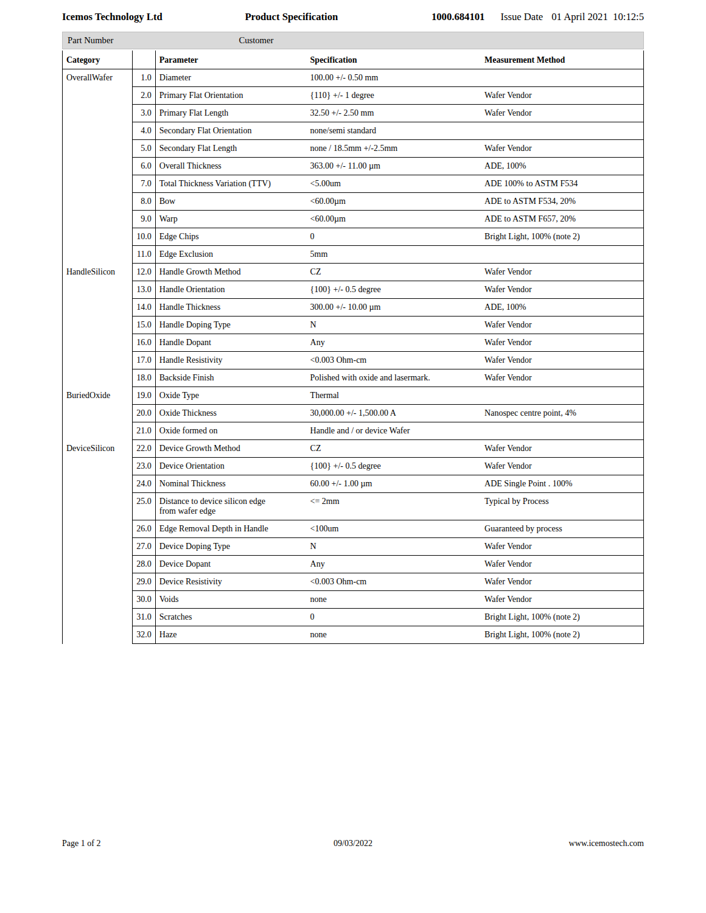Icemos Technology Ltd
Product Specification
1000.684101
Issue Date 01 April 2021 10:12:5
Part Number
Customer
| Category | | Parameter | Specification | Measurement Method |
| --- | --- | --- | --- | --- |
| OverallWafer | 1.0 | Diameter | 100.00 +/- 0.50 mm | |
| | 2.0 | Primary Flat Orientation | {110} +/- 1 degree | Wafer Vendor |
| | 3.0 | Primary Flat Length | 32.50 +/- 2.50 mm | Wafer Vendor |
| | 4.0 | Secondary Flat Orientation | none/semi standard | |
| | 5.0 | Secondary Flat Length | none / 18.5mm +/-2.5mm | Wafer Vendor |
| | 6.0 | Overall Thickness | 363.00 +/- 11.00 µm | ADE, 100% |
| | 7.0 | Total Thickness Variation (TTV) | <5.00um | ADE 100% to ASTM F534 |
| | 8.0 | Bow | <60.00µm | ADE to ASTM F534, 20% |
| | 9.0 | Warp | <60.00µm | ADE to ASTM F657, 20% |
| | 10.0 | Edge Chips | 0 | Bright Light, 100% (note 2) |
| | 11.0 | Edge Exclusion | 5mm | |
| HandleSilicon | 12.0 | Handle Growth Method | CZ | Wafer Vendor |
| | 13.0 | Handle Orientation | {100} +/- 0.5 degree | Wafer Vendor |
| | 14.0 | Handle Thickness | 300.00 +/- 10.00 µm | ADE, 100% |
| | 15.0 | Handle Doping Type | N | Wafer Vendor |
| | 16.0 | Handle Dopant | Any | Wafer Vendor |
| | 17.0 | Handle Resistivity | <0.003 Ohm-cm | Wafer Vendor |
| | 18.0 | Backside Finish | Polished with oxide and lasermark. | Wafer Vendor |
| BuriedOxide | 19.0 | Oxide Type | Thermal | |
| | 20.0 | Oxide Thickness | 30,000.00 +/- 1,500.00 A | Nanospec centre point, 4% |
| | 21.0 | Oxide formed on | Handle and / or device Wafer | |
| DeviceSilicon | 22.0 | Device Growth Method | CZ | Wafer Vendor |
| | 23.0 | Device Orientation | {100} +/- 0.5 degree | Wafer Vendor |
| | 24.0 | Nominal Thickness | 60.00 +/- 1.00 µm | ADE Single Point . 100% |
| | 25.0 | Distance to device silicon edge from wafer edge | <= 2mm | Typical by Process |
| | 26.0 | Edge Removal Depth in Handle | <100um | Guaranteed by process |
| | 27.0 | Device Doping Type | N | Wafer Vendor |
| | 28.0 | Device Dopant | Any | Wafer Vendor |
| | 29.0 | Device Resistivity | <0.003 Ohm-cm | Wafer Vendor |
| | 30.0 | Voids | none | Wafer Vendor |
| | 31.0 | Scratches | 0 | Bright Light, 100% (note 2) |
| | 32.0 | Haze | none | Bright Light, 100% (note 2) |
Page 1 of 2
09/03/2022
www.icemostech.com